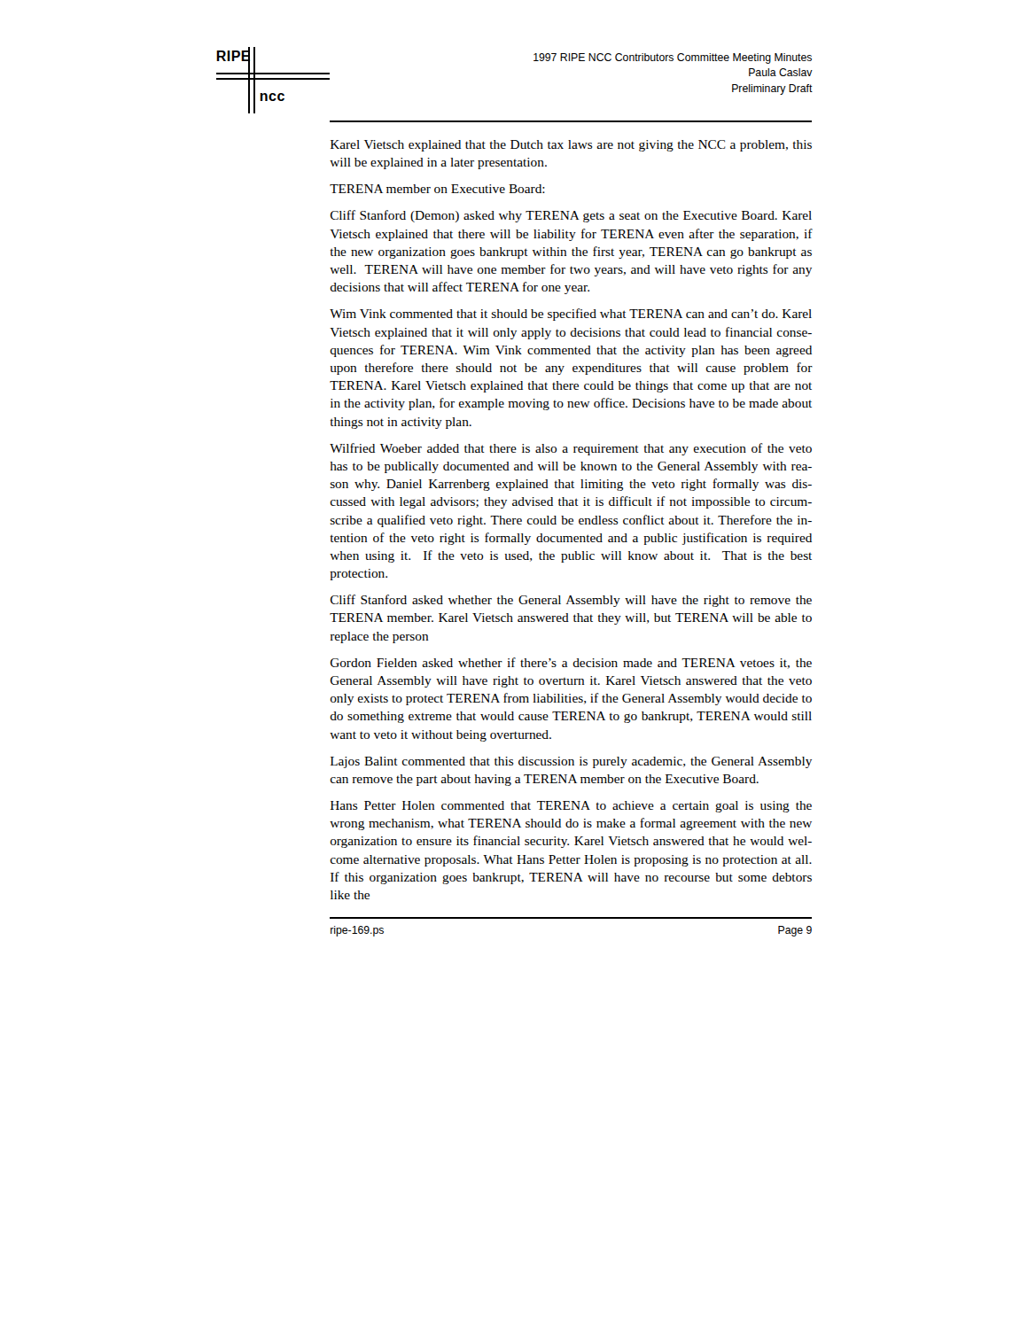RIPE ncc
1997 RIPE NCC Contributors Committee Meeting Minutes
Paula Caslav
Preliminary Draft
Karel Vietsch explained that the Dutch tax laws are not giving the NCC a problem, this will be explained in a later presentation.
TERENA member on Executive Board:
Cliff Stanford (Demon) asked why TERENA gets a seat on the Executive Board. Karel Vietsch explained that there will be liability for TERENA even after the separation, if the new organization goes bankrupt within the first year, TERENA can go bankrupt as well. TERENA will have one member for two years, and will have veto rights for any decisions that will affect TERENA for one year.
Wim Vink commented that it should be specified what TERENA can and can’t do. Karel Vietsch explained that it will only apply to decisions that could lead to financial consequences for TERENA. Wim Vink commented that the activity plan has been agreed upon therefore there should not be any expenditures that will cause problem for TERENA. Karel Vietsch explained that there could be things that come up that are not in the activity plan, for example moving to new office. Decisions have to be made about things not in activity plan.
Wilfried Woeber added that there is also a requirement that any execution of the veto has to be publically documented and will be known to the General Assembly with reason why. Daniel Karrenberg explained that limiting the veto right formally was discussed with legal advisors; they advised that it is difficult if not impossible to circumscribe a qualified veto right. There could be endless conflict about it. Therefore the intention of the veto right is formally documented and a public justification is required when using it. If the veto is used, the public will know about it. That is the best protection.
Cliff Stanford asked whether the General Assembly will have the right to remove the TERENA member. Karel Vietsch answered that they will, but TERENA will be able to replace the person
Gordon Fielden asked whether if there’s a decision made and TERENA vetoes it, the General Assembly will have right to overturn it. Karel Vietsch answered that the veto only exists to protect TERENA from liabilities, if the General Assembly would decide to do something extreme that would cause TERENA to go bankrupt, TERENA would still want to veto it without being overturned.
Lajos Balint commented that this discussion is purely academic, the General Assembly can remove the part about having a TERENA member on the Executive Board.
Hans Petter Holen commented that TERENA to achieve a certain goal is using the wrong mechanism, what TERENA should do is make a formal agreement with the new organization to ensure its financial security. Karel Vietsch answered that he would welcome alternative proposals. What Hans Petter Holen is proposing is no protection at all. If this organization goes bankrupt, TERENA will have no recourse but some debtors like the
ripe-169.ps Page 9